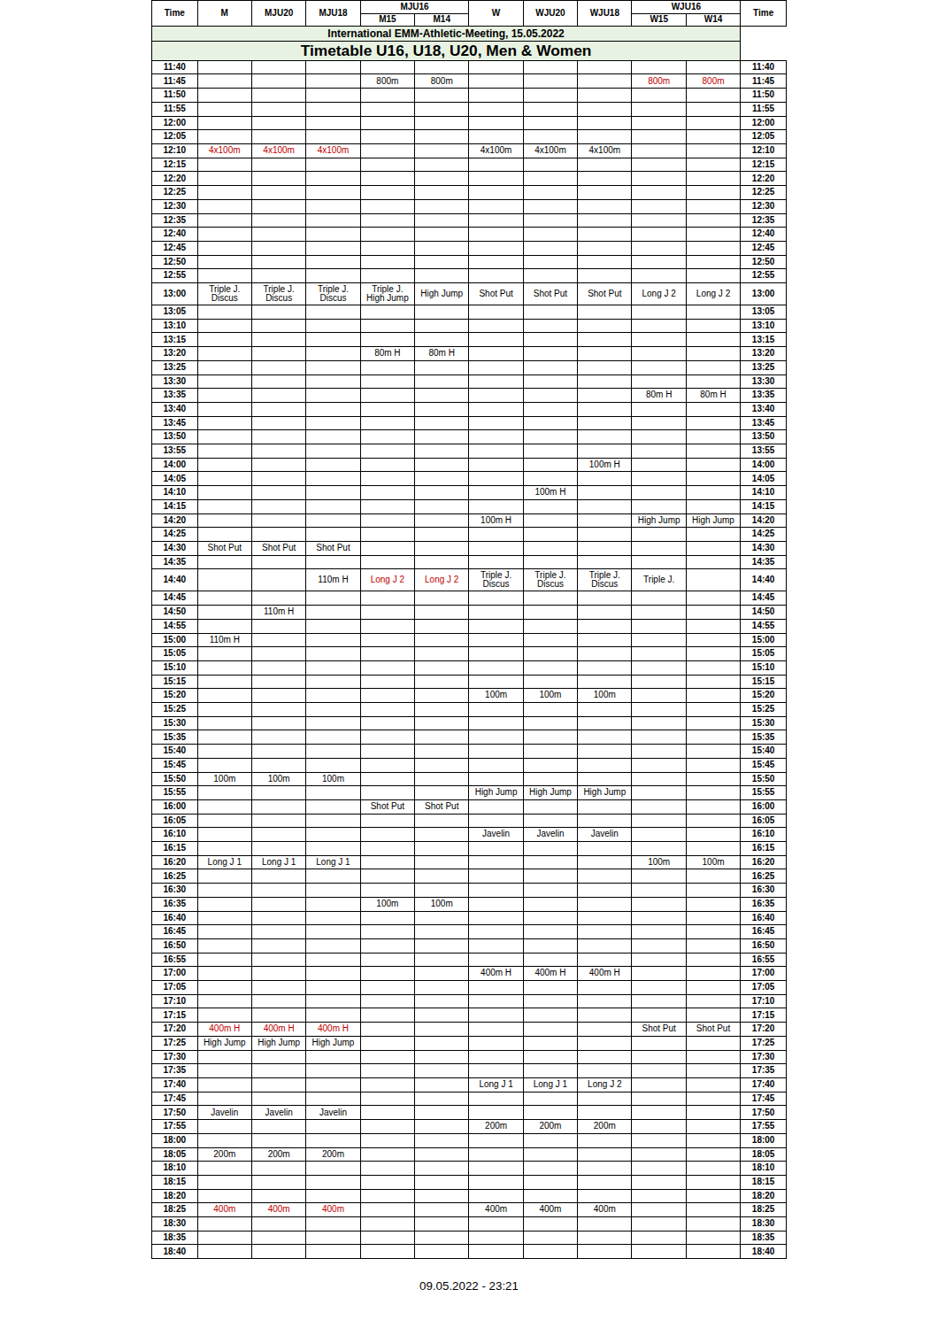| International EMM-Athletic-Meeting, 15.05.2022 |
| Timetable U16, U18, U20, Men & Women |
| Time | M | MJU20 | MJU18 | MJU16 | W | WJU20 | WJU18 | WJU16 | Time |
| M15 | M14 | W15 | W14 |
| 11:40 | | | | | | | | | | | 11:40 |
| 11:45 | | | | 800m | 800m | | | | 800m | 800m | 11:45 |
| 11:50 | | | | | | | | | | | 11:50 |
| 11:55 | | | | | | | | | | | 11:55 |
| 12:00 | | | | | | | | | | | 12:00 |
| 12:05 | | | | | | | | | | | 12:05 |
| 12:10 | 4x100m | 4x100m | 4x100m | | | 4x100m | 4x100m | 4x100m | | | 12:10 |
| 12:15 | | | | | | | | | | | 12:15 |
| 12:20 | | | | | | | | | | | 12:20 |
| 12:25 | | | | | | | | | | | 12:25 |
| 12:30 | | | | | | | | | | | 12:30 |
| 12:35 | | | | | | | | | | | 12:35 |
| 12:40 | | | | | | | | | | | 12:40 |
| 12:45 | | | | | | | | | | | 12:45 |
| 12:50 | | | | | | | | | | | 12:50 |
| 12:55 | | | | | | | | | | | 12:55 |
| 13:00 | Triple J. Discus | Triple J. Discus | Triple J. Discus | Triple J. High Jump | High Jump | Shot Put | Shot Put | Shot Put | Long J 2 | Long J 2 | 13:00 |
| 13:05 | | | | | | | | | | | 13:05 |
| 13:10 | | | | | | | | | | | 13:10 |
| 13:15 | | | | | | | | | | | 13:15 |
| 13:20 | | | | 80m H | 80m H | | | | | | 13:20 |
| 13:25 | | | | | | | | | | | 13:25 |
| 13:30 | | | | | | | | | | | 13:30 |
| 13:35 | | | | | | | | | 80m H | 80m H | 13:35 |
| 13:40 | | | | | | | | | | | 13:40 |
| 13:45 | | | | | | | | | | | 13:45 |
| 13:50 | | | | | | | | | | | 13:50 |
| 13:55 | | | | | | | | | | | 13:55 |
| 14:00 | | | | | | | | 100m H | | | 14:00 |
| 14:05 | | | | | | | | | | | 14:05 |
| 14:10 | | | | | | | 100m H | | | | 14:10 |
| 14:15 | | | | | | | | | | | 14:15 |
| 14:20 | | | | | | 100m H | | | High Jump | High Jump | 14:20 |
| 14:25 | | | | | | | | | | | 14:25 |
| 14:30 | Shot Put | Shot Put | Shot Put | | | | | | | | 14:30 |
| 14:35 | | | | | | | | | | | 14:35 |
| 14:40 | | | 110m H | Long J 2 | Long J 2 | Triple J. Discus | Triple J. Discus | Triple J. Discus | Triple J. | | 14:40 |
| 14:45 | | | | | | | | | | | 14:45 |
| 14:50 | | 110m H | | | | | | | | | 14:50 |
| 14:55 | | | | | | | | | | | 14:55 |
| 15:00 | 110m H | | | | | | | | | | 15:00 |
| 15:05 | | | | | | | | | | | 15:05 |
| 15:10 | | | | | | | | | | | 15:10 |
| 15:15 | | | | | | | | | | | 15:15 |
| 15:20 | | | | | | 100m | 100m | 100m | | | 15:20 |
| 15:25 | | | | | | | | | | | 15:25 |
| 15:30 | | | | | | | | | | | 15:30 |
| 15:35 | | | | | | | | | | | 15:35 |
| 15:40 | | | | | | | | | | | 15:40 |
| 15:45 | | | | | | | | | | | 15:45 |
| 15:50 | 100m | 100m | 100m | | | | | | | | 15:50 |
| 15:55 | | | | | | High Jump | High Jump | High Jump | | | 15:55 |
| 16:00 | | | | Shot Put | Shot Put | | | | | | 16:00 |
| 16:05 | | | | | | | | | | | 16:05 |
| 16:10 | | | | | | Javelin | Javelin | Javelin | | | 16:10 |
| 16:15 | | | | | | | | | | | 16:15 |
| 16:20 | Long J 1 | Long J 1 | Long J 1 | | | | | | 100m | 100m | 16:20 |
| 16:25 | | | | | | | | | | | 16:25 |
| 16:30 | | | | | | | | | | | 16:30 |
| 16:35 | | | | 100m | 100m | | | | | | 16:35 |
| 16:40 | | | | | | | | | | | 16:40 |
| 16:45 | | | | | | | | | | | 16:45 |
| 16:50 | | | | | | | | | | | 16:50 |
| 16:55 | | | | | | | | | | | 16:55 |
| 17:00 | | | | | | 400m H | 400m H | 400m H | | | 17:00 |
| 17:05 | | | | | | | | | | | 17:05 |
| 17:10 | | | | | | | | | | | 17:10 |
| 17:15 | | | | | | | | | | | 17:15 |
| 17:20 | 400m H | 400m H | 400m H | | | | | | Shot Put | Shot Put | 17:20 |
| 17:25 | High Jump | High Jump | High Jump | | | | | | | | 17:25 |
| 17:30 | | | | | | | | | | | 17:30 |
| 17:35 | | | | | | | | | | | 17:35 |
| 17:40 | | | | | | Long J 1 | Long J 1 | Long J 2 | | | 17:40 |
| 17:45 | | | | | | | | | | | 17:45 |
| 17:50 | Javelin | Javelin | Javelin | | | | | | | | 17:50 |
| 17:55 | | | | | | 200m | 200m | 200m | | | 17:55 |
| 18:00 | | | | | | | | | | | 18:00 |
| 18:05 | 200m | 200m | 200m | | | | | | | | 18:05 |
| 18:10 | | | | | | | | | | | 18:10 |
| 18:15 | | | | | | | | | | | 18:15 |
| 18:20 | | | | | | | | | | | 18:20 |
| 18:25 | 400m | 400m | 400m | | | 400m | 400m | 400m | | | 18:25 |
| 18:30 | | | | | | | | | | | 18:30 |
| 18:35 | | | | | | | | | | | 18:35 |
| 18:40 | | | | | | | | | | | 18:40 |
09.05.2022 - 23:21